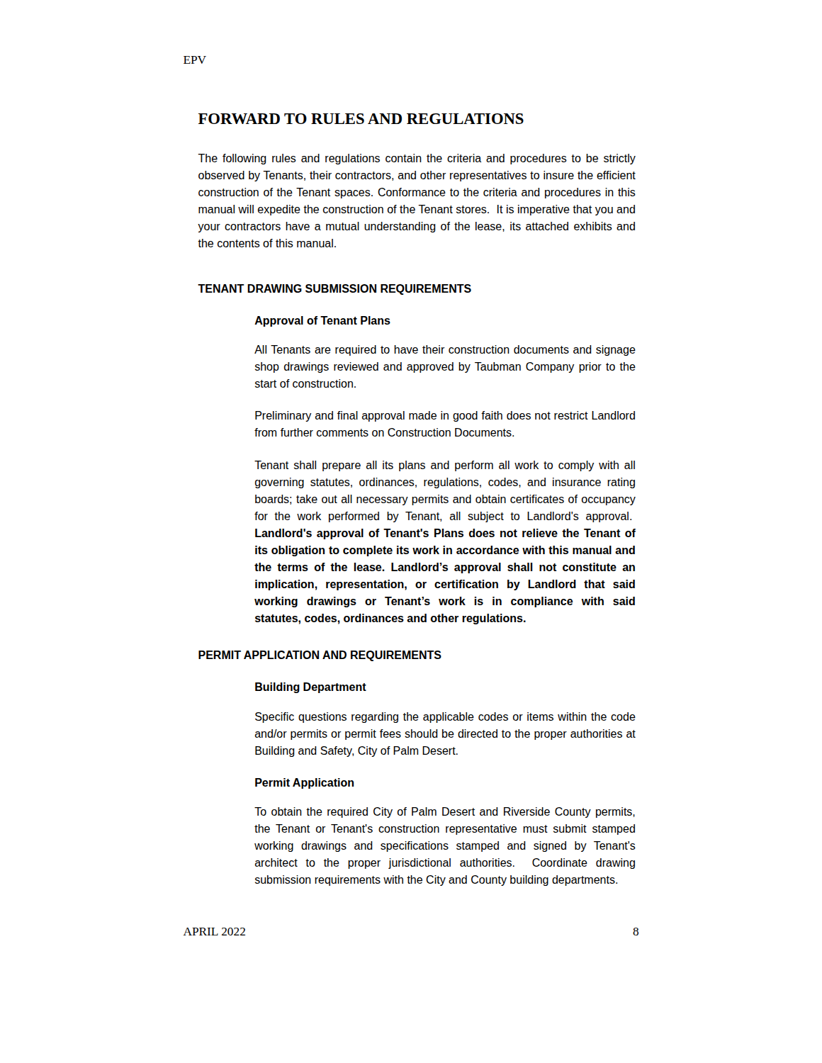EPV
FORWARD TO RULES AND REGULATIONS
The following rules and regulations contain the criteria and procedures to be strictly observed by Tenants, their contractors, and other representatives to insure the efficient construction of the Tenant spaces. Conformance to the criteria and procedures in this manual will expedite the construction of the Tenant stores. It is imperative that you and your contractors have a mutual understanding of the lease, its attached exhibits and the contents of this manual.
TENANT DRAWING SUBMISSION REQUIREMENTS
Approval of Tenant Plans
All Tenants are required to have their construction documents and signage shop drawings reviewed and approved by Taubman Company prior to the start of construction.
Preliminary and final approval made in good faith does not restrict Landlord from further comments on Construction Documents.
Tenant shall prepare all its plans and perform all work to comply with all governing statutes, ordinances, regulations, codes, and insurance rating boards; take out all necessary permits and obtain certificates of occupancy for the work performed by Tenant, all subject to Landlord's approval. Landlord's approval of Tenant's Plans does not relieve the Tenant of its obligation to complete its work in accordance with this manual and the terms of the lease. Landlord’s approval shall not constitute an implication, representation, or certification by Landlord that said working drawings or Tenant’s work is in compliance with said statutes, codes, ordinances and other regulations.
PERMIT APPLICATION AND REQUIREMENTS
Building Department
Specific questions regarding the applicable codes or items within the code and/or permits or permit fees should be directed to the proper authorities at Building and Safety, City of Palm Desert.
Permit Application
To obtain the required City of Palm Desert and Riverside County permits, the Tenant or Tenant's construction representative must submit stamped working drawings and specifications stamped and signed by Tenant's architect to the proper jurisdictional authorities. Coordinate drawing submission requirements with the City and County building departments.
APRIL 2022 8